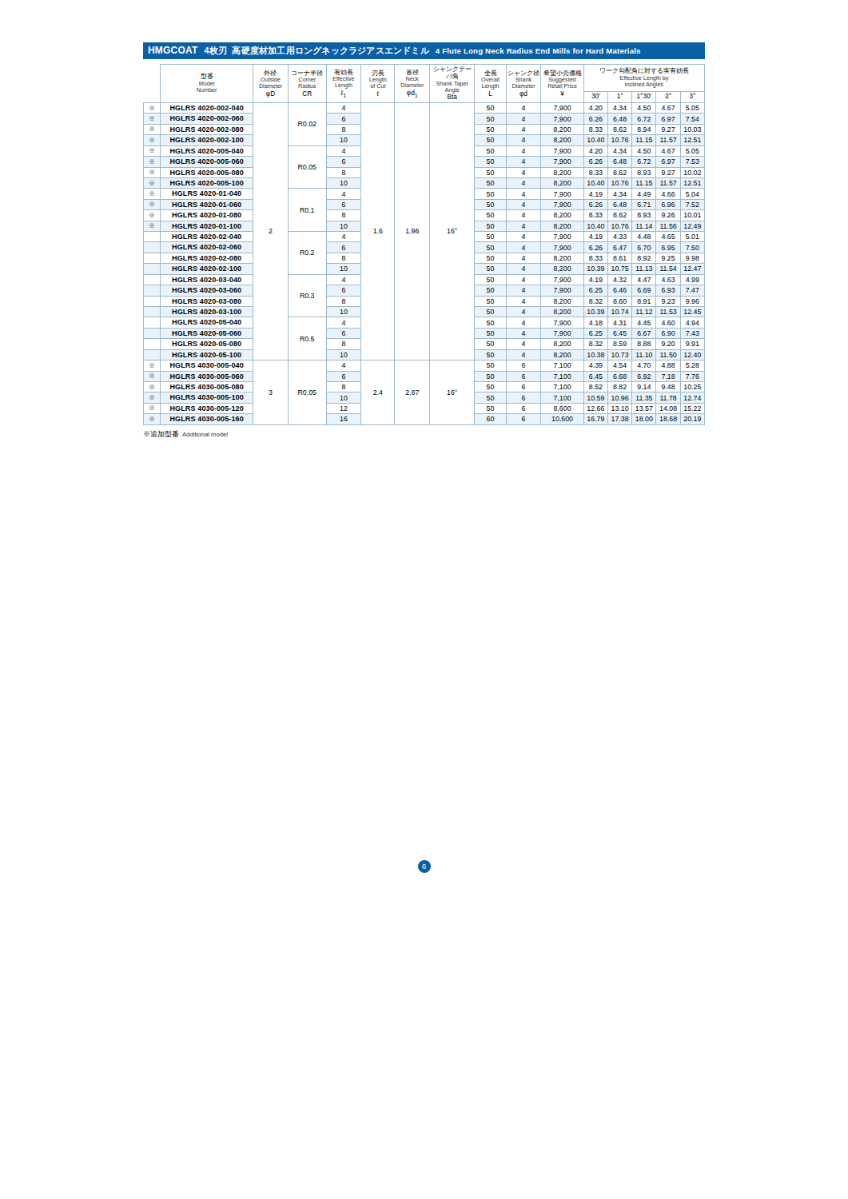HMGCOAT 4枚刃 高硬度材加工用ロングネックラジアスエンドミル 4 Flute Long Neck Radius End Mills for Hard Materials
| | 型番 Model Number | 外径 Outside Diameter φD | コーナ半径 Corner Radius CR | 有効長 Effective Length ℓ 1 | 刃長 Length of Cut ℓ | 首径 Neck Diameter φd 1 | シャンクテーパ角 Shank Taper Angle Bta | 全長 Overall Length L | シャンク径 Shank Diameter φd | 希望小売価格 Suggested Retail Price ¥ | ワーク勾配角に対する実有効長 Effective Length by Inclined Angles |
| --- | --- | --- | --- | --- | --- | --- | --- | --- | --- | --- | --- |
| 30′ | 1° | 1°30′ | 2° | 3° |
| ※ | HGLRS 4020-002-040 | 2 | R0.02 | 4 | 1.6 | 1.96 | 16° | 50 | 4 | 7,900 | 4.20 | 4.34 | 4.50 | 4.67 | 5.05 |
| ※ | HGLRS 4020-002-060 | 6 | 50 | 4 | 7,900 | 6.26 | 6.48 | 6.72 | 6.97 | 7.54 |
| ※ | HGLRS 4020-002-080 | 8 | 50 | 4 | 8,200 | 8.33 | 8.62 | 8.94 | 9.27 | 10.03 |
| ※ | HGLRS 4020-002-100 | 10 | 50 | 4 | 8,200 | 10.40 | 10.76 | 11.15 | 11.57 | 12.51 |
| ※ | HGLRS 4020-005-040 | R0.05 | 4 | 50 | 4 | 7,900 | 4.20 | 4.34 | 4.50 | 4.67 | 5.05 |
| ※ | HGLRS 4020-005-060 | 6 | 50 | 4 | 7,900 | 6.26 | 6.48 | 6.72 | 6.97 | 7.53 |
| ※ | HGLRS 4020-005-080 | 8 | 50 | 4 | 8,200 | 8.33 | 8.62 | 8.93 | 9.27 | 10.02 |
| ※ | HGLRS 4020-005-100 | 10 | 50 | 4 | 8,200 | 10.40 | 10.76 | 11.15 | 11.57 | 12.51 |
| ※ | HGLRS 4020-01-040 | R0.1 | 4 | 50 | 4 | 7,900 | 4.19 | 4.34 | 4.49 | 4.66 | 5.04 |
| ※ | HGLRS 4020-01-060 | 6 | 50 | 4 | 7,900 | 6.26 | 6.48 | 6.71 | 6.96 | 7.52 |
| ※ | HGLRS 4020-01-080 | 8 | 50 | 4 | 8,200 | 8.33 | 8.62 | 8.93 | 9.26 | 10.01 |
| ※ | HGLRS 4020-01-100 | 10 | 50 | 4 | 8,200 | 10.40 | 10.76 | 11.14 | 11.56 | 12.49 |
| | HGLRS 4020-02-040 | R0.2 | 4 | 50 | 4 | 7,900 | 4.19 | 4.33 | 4.48 | 4.65 | 5.01 |
| | HGLRS 4020-02-060 | 6 | 50 | 4 | 7,900 | 6.26 | 6.47 | 6.70 | 6.95 | 7.50 |
| | HGLRS 4020-02-080 | 8 | 50 | 4 | 8,200 | 8.33 | 8.61 | 8.92 | 9.25 | 9.98 |
| | HGLRS 4020-02-100 | 10 | 50 | 4 | 8,200 | 10.39 | 10.75 | 11.13 | 11.54 | 12.47 |
| | HGLRS 4020-03-040 | R0.3 | 4 | 50 | 4 | 7,900 | 4.19 | 4.32 | 4.47 | 4.63 | 4.99 |
| | HGLRS 4020-03-060 | 6 | 50 | 4 | 7,900 | 6.25 | 6.46 | 6.69 | 6.93 | 7.47 |
| | HGLRS 4020-03-080 | 8 | 50 | 4 | 8,200 | 8.32 | 8.60 | 8.91 | 9.23 | 9.96 |
| | HGLRS 4020-03-100 | 10 | 50 | 4 | 8,200 | 10.39 | 10.74 | 11.12 | 11.53 | 12.45 |
| | HGLRS 4020-05-040 | R0.5 | 4 | 50 | 4 | 7,900 | 4.18 | 4.31 | 4.45 | 4.60 | 4.94 |
| | HGLRS 4020-05-060 | 6 | 50 | 4 | 7,900 | 6.25 | 6.45 | 6.67 | 6.90 | 7.43 |
| | HGLRS 4020-05-080 | 8 | 50 | 4 | 8,200 | 8.32 | 8.59 | 8.88 | 9.20 | 9.91 |
| | HGLRS 4020-05-100 | 10 | 50 | 4 | 8,200 | 10.38 | 10.73 | 11.10 | 11.50 | 12.40 |
| ※ | HGLRS 4030-005-040 | 3 | R0.05 | 4 | 2.4 | 2.87 | 16° | 50 | 6 | 7,100 | 4.39 | 4.54 | 4.70 | 4.88 | 5.28 |
| ※ | HGLRS 4030-005-060 | 6 | 50 | 6 | 7,100 | 6.45 | 6.68 | 6.92 | 7.18 | 7.76 |
| ※ | HGLRS 4030-005-080 | 8 | 50 | 6 | 7,100 | 8.52 | 8.82 | 9.14 | 9.48 | 10.25 |
| ※ | HGLRS 4030-005-100 | 10 | 50 | 6 | 7,100 | 10.59 | 10.96 | 11.35 | 11.78 | 12.74 |
| ※ | HGLRS 4030-005-120 | 12 | 50 | 6 | 8,600 | 12.66 | 13.10 | 13.57 | 14.08 | 15.22 |
| ※ | HGLRS 4030-005-160 | 16 | 60 | 6 | 10,600 | 16.79 | 17.38 | 18.00 | 18.68 | 20.19 |
※追加型番Additional model
6